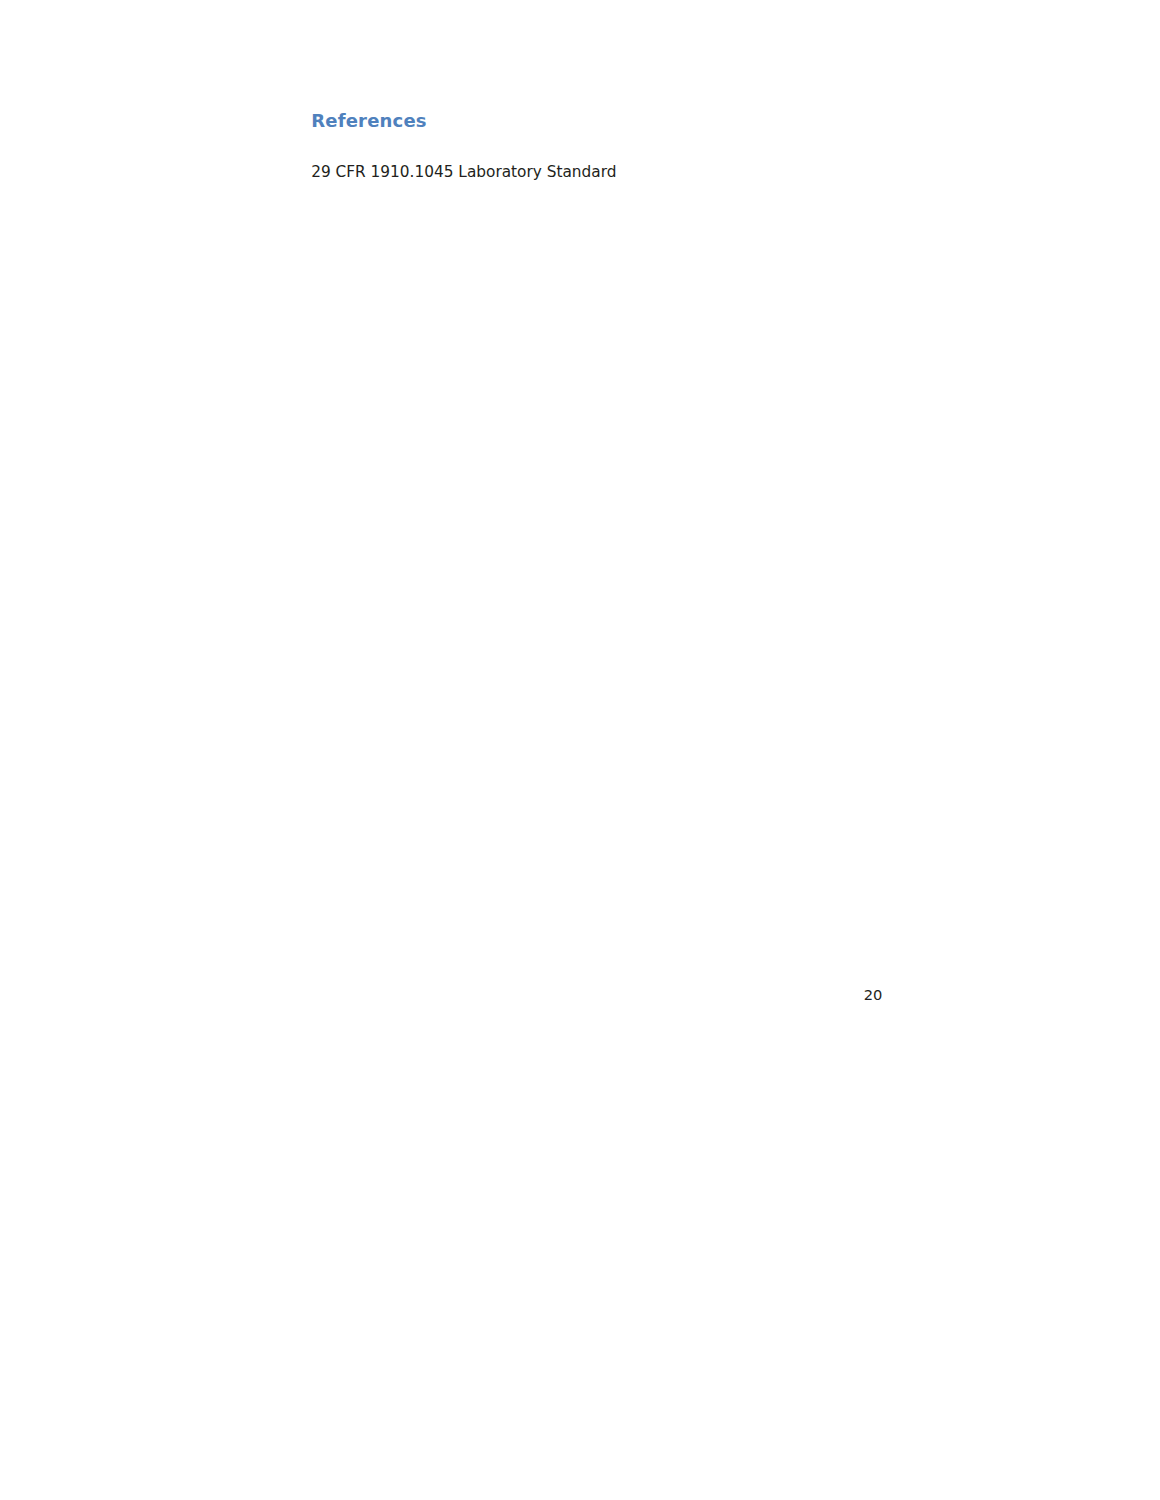References
29 CFR 1910.1045 Laboratory Standard
20